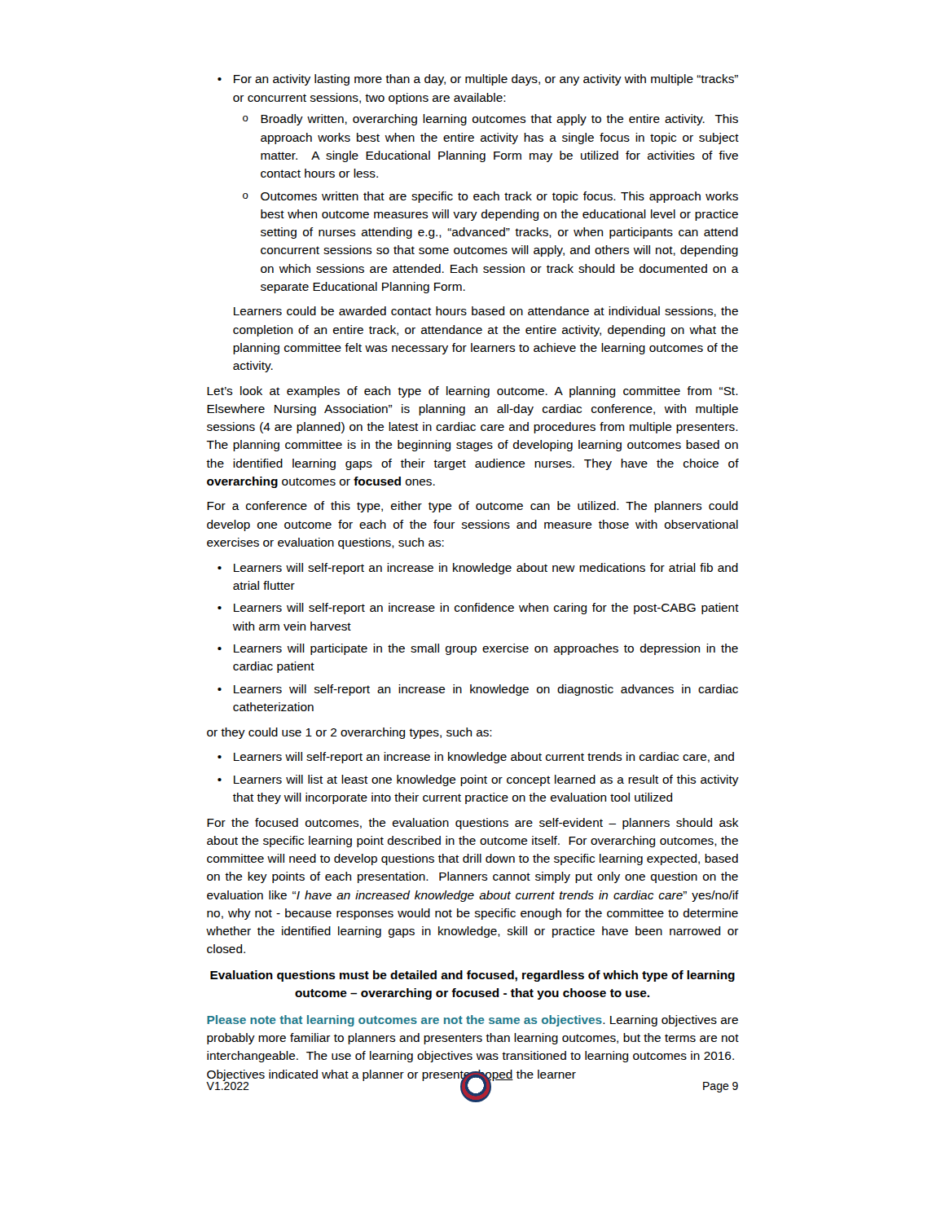For an activity lasting more than a day, or multiple days, or any activity with multiple “tracks” or concurrent sessions, two options are available:
Broadly written, overarching learning outcomes that apply to the entire activity. This approach works best when the entire activity has a single focus in topic or subject matter. A single Educational Planning Form may be utilized for activities of five contact hours or less.
Outcomes written that are specific to each track or topic focus. This approach works best when outcome measures will vary depending on the educational level or practice setting of nurses attending e.g., “advanced” tracks, or when participants can attend concurrent sessions so that some outcomes will apply, and others will not, depending on which sessions are attended. Each session or track should be documented on a separate Educational Planning Form.
Learners could be awarded contact hours based on attendance at individual sessions, the completion of an entire track, or attendance at the entire activity, depending on what the planning committee felt was necessary for learners to achieve the learning outcomes of the activity.
Let’s look at examples of each type of learning outcome. A planning committee from “St. Elsewhere Nursing Association” is planning an all-day cardiac conference, with multiple sessions (4 are planned) on the latest in cardiac care and procedures from multiple presenters. The planning committee is in the beginning stages of developing learning outcomes based on the identified learning gaps of their target audience nurses. They have the choice of overarching outcomes or focused ones.
For a conference of this type, either type of outcome can be utilized. The planners could develop one outcome for each of the four sessions and measure those with observational exercises or evaluation questions, such as:
Learners will self-report an increase in knowledge about new medications for atrial fib and atrial flutter
Learners will self-report an increase in confidence when caring for the post-CABG patient with arm vein harvest
Learners will participate in the small group exercise on approaches to depression in the cardiac patient
Learners will self-report an increase in knowledge on diagnostic advances in cardiac catheterization
or they could use 1 or 2 overarching types, such as:
Learners will self-report an increase in knowledge about current trends in cardiac care, and
Learners will list at least one knowledge point or concept learned as a result of this activity that they will incorporate into their current practice on the evaluation tool utilized
For the focused outcomes, the evaluation questions are self-evident – planners should ask about the specific learning point described in the outcome itself. For overarching outcomes, the committee will need to develop questions that drill down to the specific learning expected, based on the key points of each presentation. Planners cannot simply put only one question on the evaluation like “I have an increased knowledge about current trends in cardiac care” yes/no/if no, why not - because responses would not be specific enough for the committee to determine whether the identified learning gaps in knowledge, skill or practice have been narrowed or closed.
Evaluation questions must be detailed and focused, regardless of which type of learning outcome – overarching or focused - that you choose to use.
Please note that learning outcomes are not the same as objectives. Learning objectives are probably more familiar to planners and presenters than learning outcomes, but the terms are not interchangeable. The use of learning objectives was transitioned to learning outcomes in 2016. Objectives indicated what a planner or presenter hoped the learner
V1.2022
Page 9